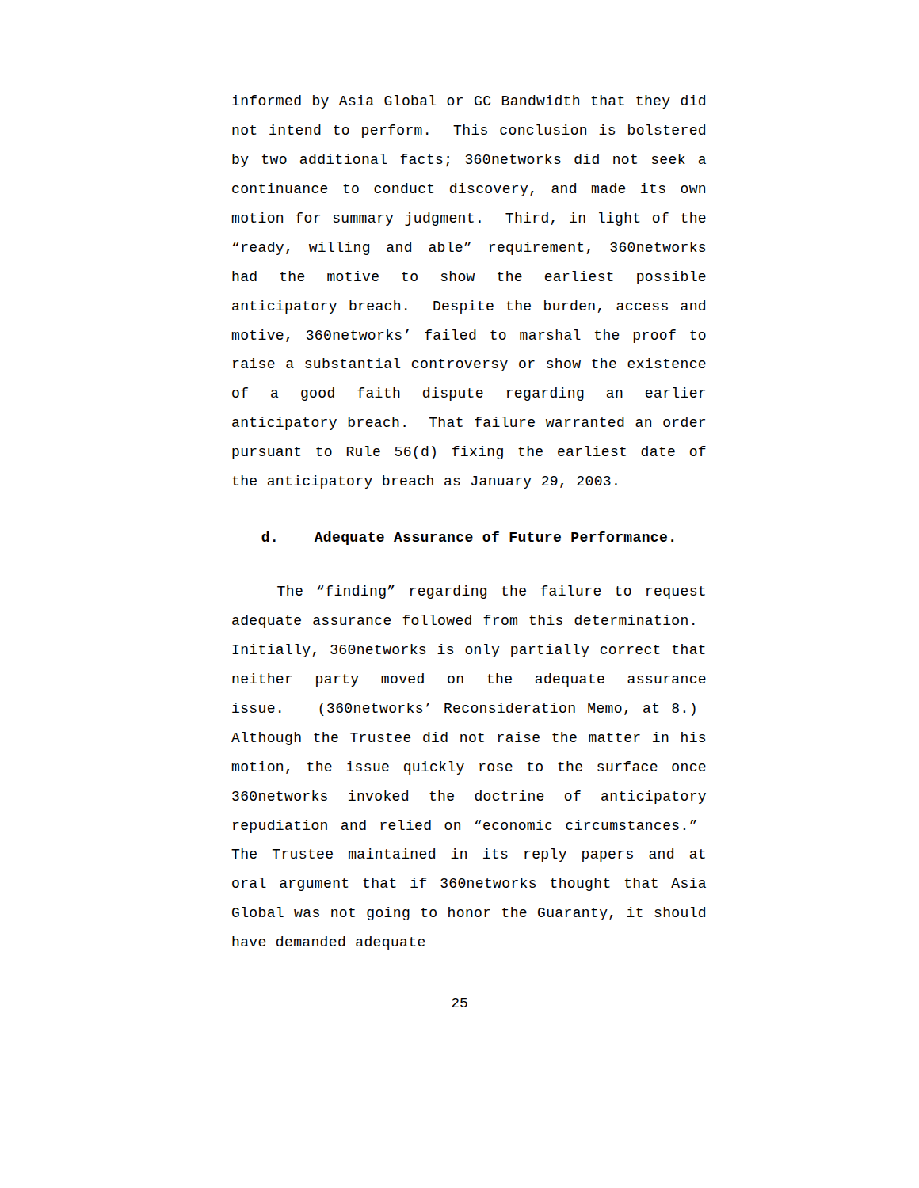informed by Asia Global or GC Bandwidth that they did not intend to perform. This conclusion is bolstered by two additional facts; 360networks did not seek a continuance to conduct discovery, and made its own motion for summary judgment. Third, in light of the “ready, willing and able” requirement, 360networks had the motive to show the earliest possible anticipatory breach. Despite the burden, access and motive, 360networks’ failed to marshal the proof to raise a substantial controversy or show the existence of a good faith dispute regarding an earlier anticipatory breach. That failure warranted an order pursuant to Rule 56(d) fixing the earliest date of the anticipatory breach as January 29, 2003.
d. Adequate Assurance of Future Performance.
The “finding” regarding the failure to request adequate assurance followed from this determination. Initially, 360networks is only partially correct that neither party moved on the adequate assurance issue. (360networks’ Reconsideration Memo, at 8.) Although the Trustee did not raise the matter in his motion, the issue quickly rose to the surface once 360networks invoked the doctrine of anticipatory repudiation and relied on “economic circumstances.” The Trustee maintained in its reply papers and at oral argument that if 360networks thought that Asia Global was not going to honor the Guaranty, it should have demanded adequate
25